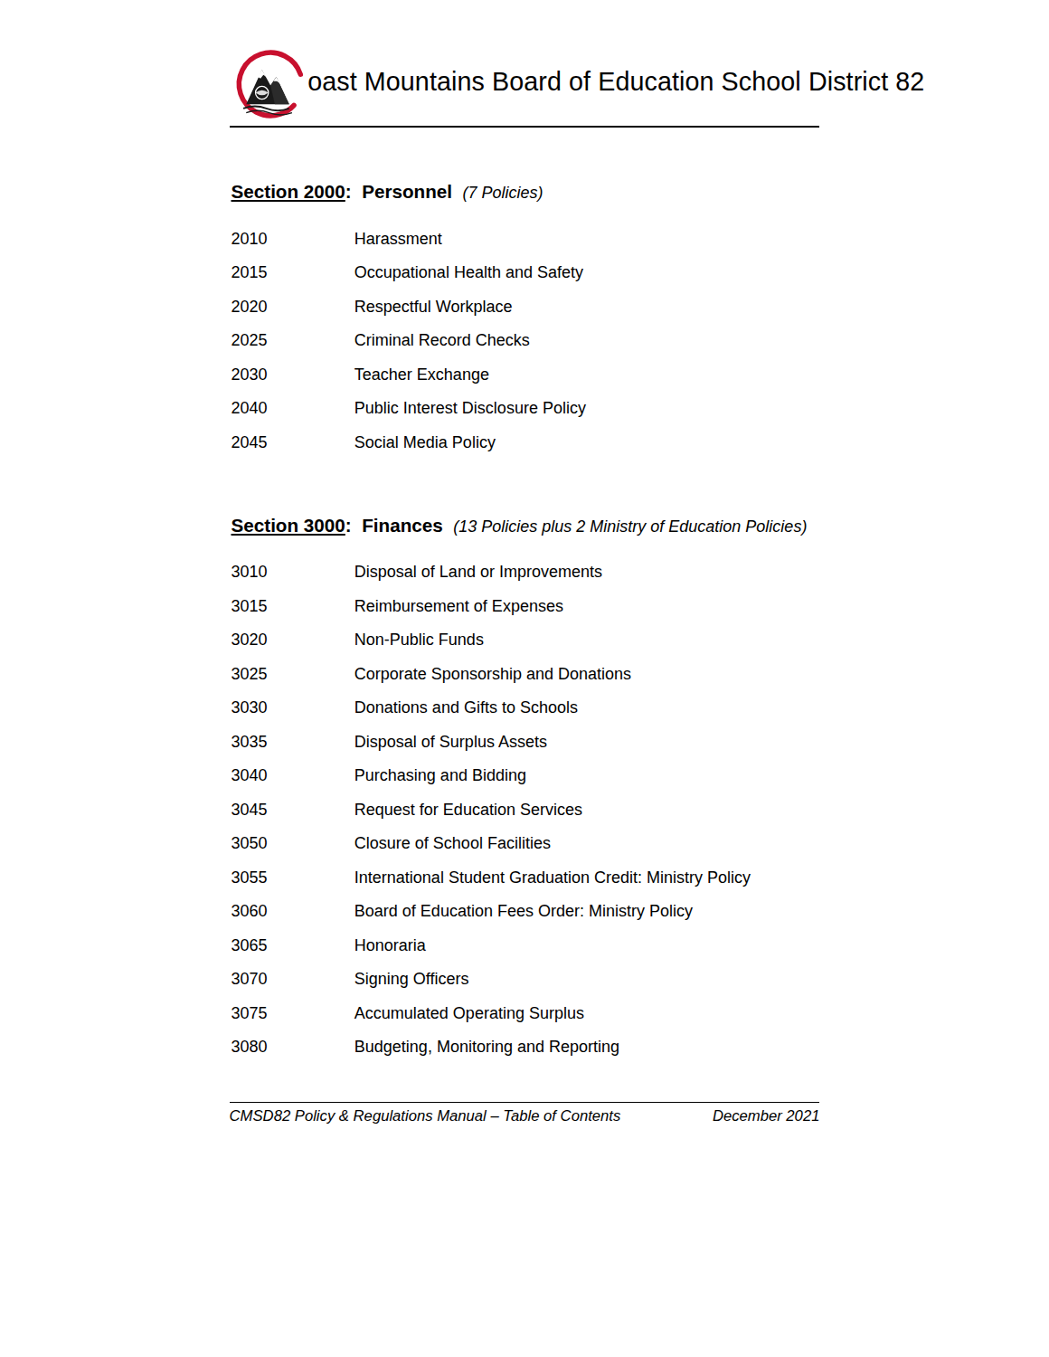oast Mountains Board of Education School District 82
Section 2000: Personnel (7 Policies)
| 2010 | Harassment |
| 2015 | Occupational Health and Safety |
| 2020 | Respectful Workplace |
| 2025 | Criminal Record Checks |
| 2030 | Teacher Exchange |
| 2040 | Public Interest Disclosure Policy |
| 2045 | Social Media Policy |
Section 3000: Finances (13 Policies plus 2 Ministry of Education Policies)
| 3010 | Disposal of Land or Improvements |
| 3015 | Reimbursement of Expenses |
| 3020 | Non-Public Funds |
| 3025 | Corporate Sponsorship and Donations |
| 3030 | Donations and Gifts to Schools |
| 3035 | Disposal of Surplus Assets |
| 3040 | Purchasing and Bidding |
| 3045 | Request for Education Services |
| 3050 | Closure of School Facilities |
| 3055 | International Student Graduation Credit: Ministry Policy |
| 3060 | Board of Education Fees Order: Ministry Policy |
| 3065 | Honoraria |
| 3070 | Signing Officers |
| 3075 | Accumulated Operating Surplus |
| 3080 | Budgeting, Monitoring and Reporting |
CMSD82 Policy & Regulations Manual – Table of Contents
December 2021